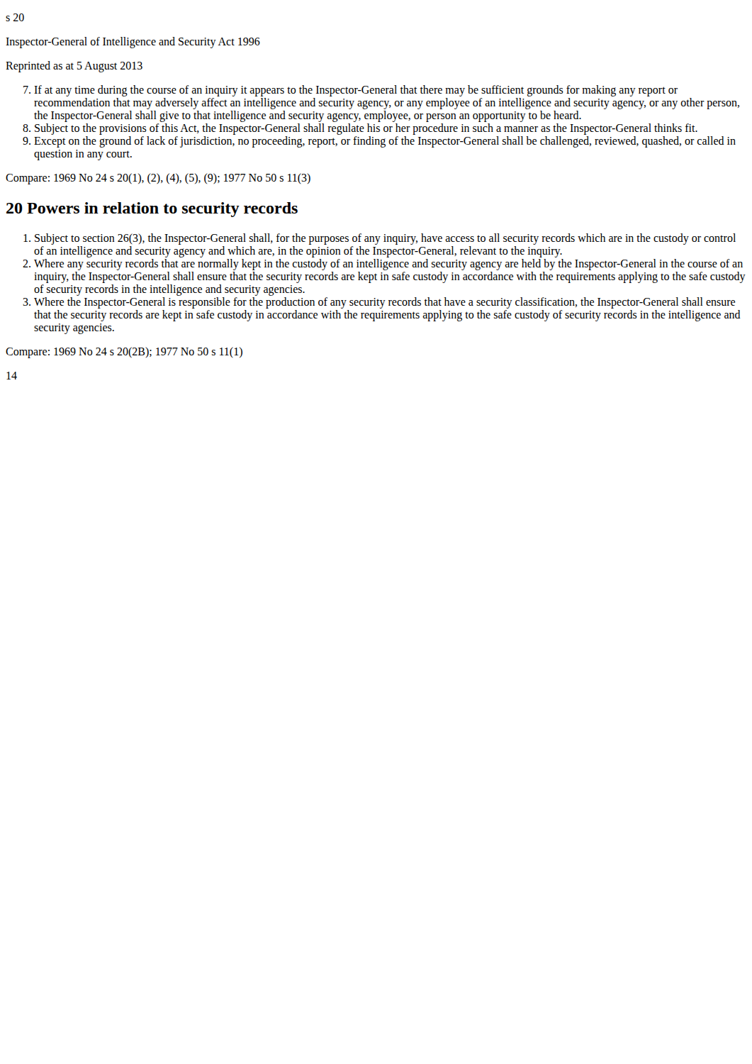s 20
Inspector-General of Intelligence and Security Act 1996
Reprinted as at 5 August 2013
If at any time during the course of an inquiry it appears to the Inspector-General that there may be sufficient grounds for making any report or recommendation that may adversely affect an intelligence and security agency, or any employee of an intelligence and security agency, or any other person, the Inspector-General shall give to that intelligence and security agency, employee, or person an opportunity to be heard.
Subject to the provisions of this Act, the Inspector-General shall regulate his or her procedure in such a manner as the Inspector-General thinks fit.
Except on the ground of lack of jurisdiction, no proceeding, report, or finding of the Inspector-General shall be challenged, reviewed, quashed, or called in question in any court.
Compare: 1969 No 24 s 20(1), (2), (4), (5), (9); 1977 No 50 s 11(3)
20 Powers in relation to security records
Subject to section 26(3), the Inspector-General shall, for the purposes of any inquiry, have access to all security records which are in the custody or control of an intelligence and security agency and which are, in the opinion of the Inspector-General, relevant to the inquiry.
Where any security records that are normally kept in the custody of an intelligence and security agency are held by the Inspector-General in the course of an inquiry, the Inspector-General shall ensure that the security records are kept in safe custody in accordance with the requirements applying to the safe custody of security records in the intelligence and security agencies.
Where the Inspector-General is responsible for the production of any security records that have a security classification, the Inspector-General shall ensure that the security records are kept in safe custody in accordance with the requirements applying to the safe custody of security records in the intelligence and security agencies.
Compare: 1969 No 24 s 20(2B); 1977 No 50 s 11(1)
14